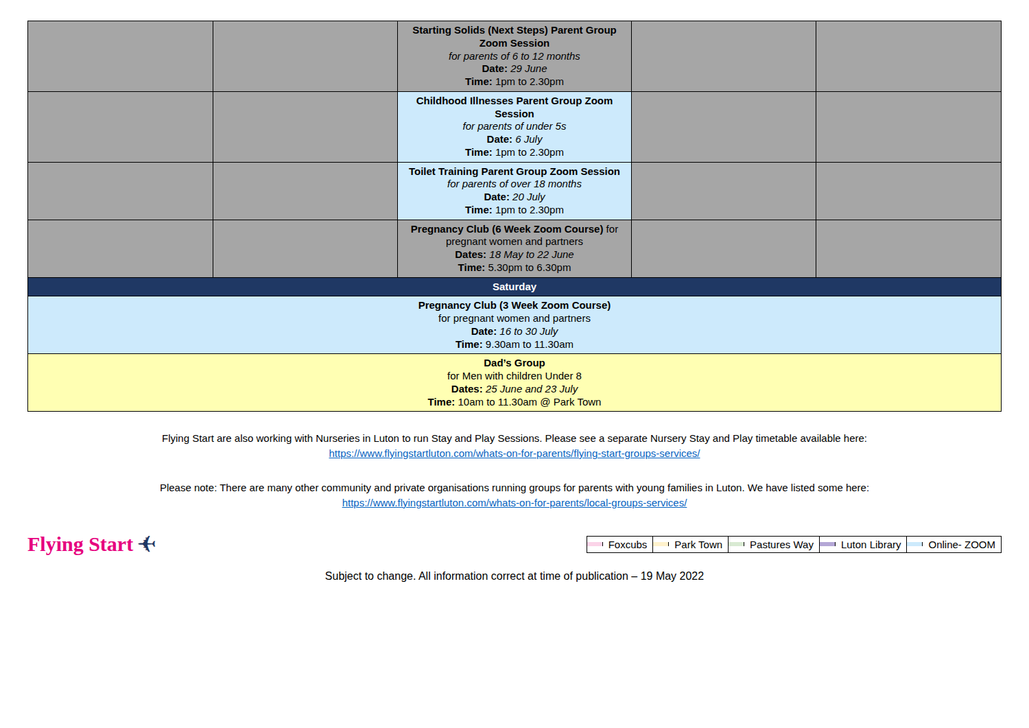| | | Starting Solids (Next Steps) Parent Group Zoom Session for parents of 6 to 12 months Date: 29 June Time: 1pm to 2.30pm | | |
| | | Childhood Illnesses Parent Group Zoom Session for parents of under 5s Date: 6 July Time: 1pm to 2.30pm | | |
| | | Toilet Training Parent Group Zoom Session for parents of over 18 months Date: 20 July Time: 1pm to 2.30pm | | |
| | | Pregnancy Club (6 Week Zoom Course) for pregnant women and partners Dates: 18 May to 22 June Time: 5.30pm to 6.30pm | | |
| Saturday |
| Pregnancy Club (3 Week Zoom Course) for pregnant women and partners Date: 16 to 30 July Time: 9.30am to 11.30am |
| Dad’s Group for Men with children Under 8 Dates: 25 June and 23 July Time: 10am to 11.30am @ Park Town |
Flying Start are also working with Nurseries in Luton to run Stay and Play Sessions. Please see a separate Nursery Stay and Play timetable available here:
https://www.flyingstartluton.com/whats-on-for-parents/flying-start-groups-services/
Please note: There are many other community and private organisations running groups for parents with young families in Luton. We have listed some here:
https://www.flyingstartluton.com/whats-on-for-parents/local-groups-services/
Flying Start ✈
Foxcubs
Park Town
Pastures Way
Luton Library
Online- ZOOM
Subject to change. All information correct at time of publication – 19 May 2022